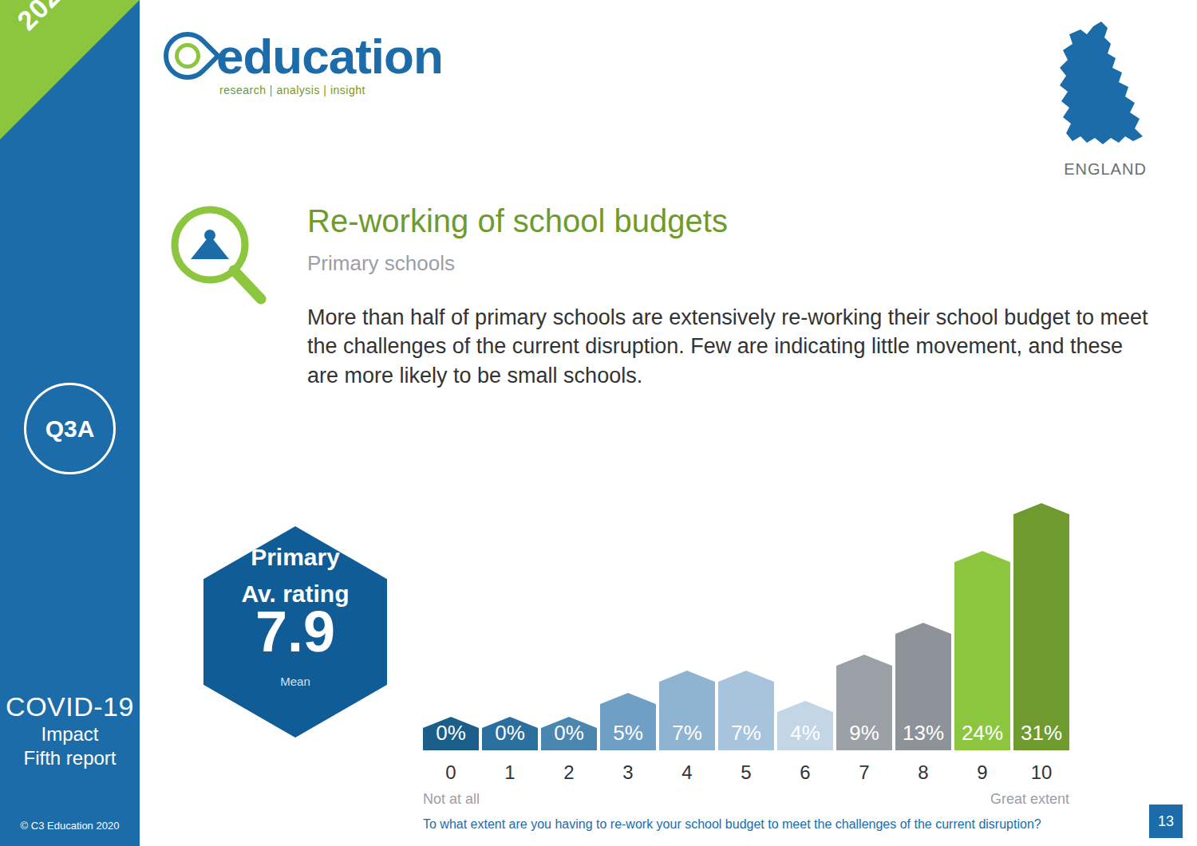2020
Q3A
COVID-19
Impact
Fifth report
© C3 Education 2020
education
research | analysis | insight
ENGLAND
Re-working of school budgets
Primary schools
More than half of primary schools are extensively re-working their school budget to meet the challenges of the current disruption. Few are indicating little movement, and these are more likely to be small schools.
Primary
Av. rating
7.9
Mean
0%
0%
0%
5%
7%
7%
4%
9%
13%
24%
31%
01234 5678910
Not at all Great extent
To what extent are you having to re-work your school budget to meet the challenges of the current disruption?
13